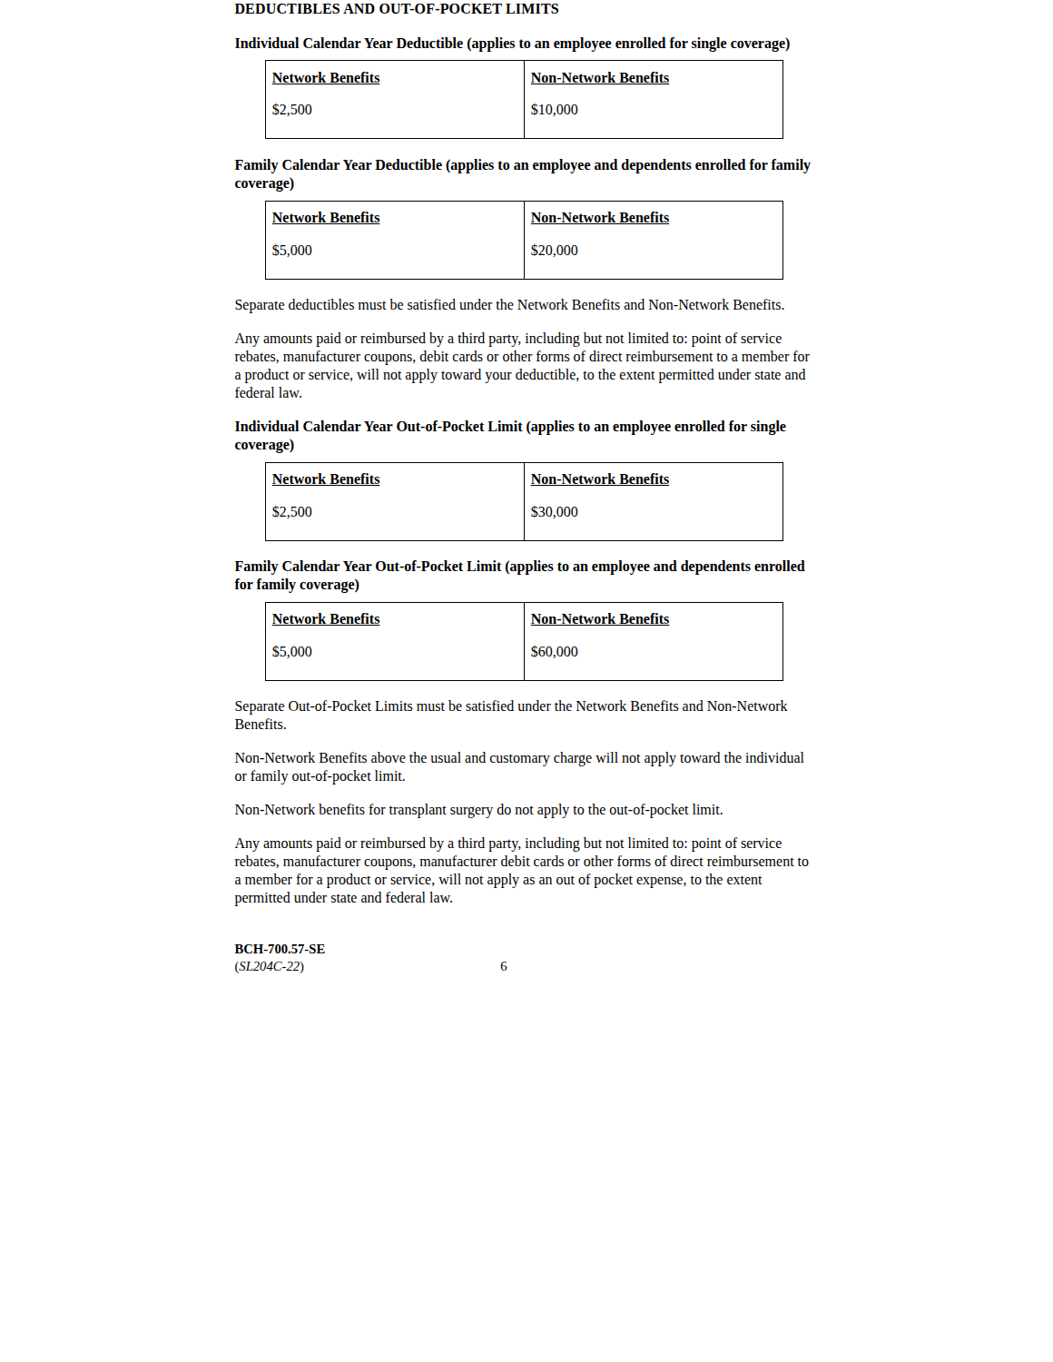DEDUCTIBLES AND OUT-OF-POCKET LIMITS
Individual Calendar Year Deductible (applies to an employee enrolled for single coverage)
| Network Benefits $2,500 | Non-Network Benefits $10,000 |
Family Calendar Year Deductible (applies to an employee and dependents enrolled for family coverage)
| Network Benefits $5,000 | Non-Network Benefits $20,000 |
Separate deductibles must be satisfied under the Network Benefits and Non-Network Benefits.
Any amounts paid or reimbursed by a third party, including but not limited to: point of service rebates, manufacturer coupons, debit cards or other forms of direct reimbursement to a member for a product or service, will not apply toward your deductible, to the extent permitted under state and federal law.
Individual Calendar Year Out-of-Pocket Limit (applies to an employee enrolled for single coverage)
| Network Benefits $2,500 | Non-Network Benefits $30,000 |
Family Calendar Year Out-of-Pocket Limit (applies to an employee and dependents enrolled for family coverage)
| Network Benefits $5,000 | Non-Network Benefits $60,000 |
Separate Out-of-Pocket Limits must be satisfied under the Network Benefits and Non-Network Benefits.
Non-Network Benefits above the usual and customary charge will not apply toward the individual or family out-of-pocket limit.
Non-Network benefits for transplant surgery do not apply to the out-of-pocket limit.
Any amounts paid or reimbursed by a third party, including but not limited to: point of service rebates, manufacturer coupons, manufacturer debit cards or other forms of direct reimbursement to a member for a product or service, will not apply as an out of pocket expense, to the extent permitted under state and federal law.
BCH-700.57-SE
(SL204C-22)6